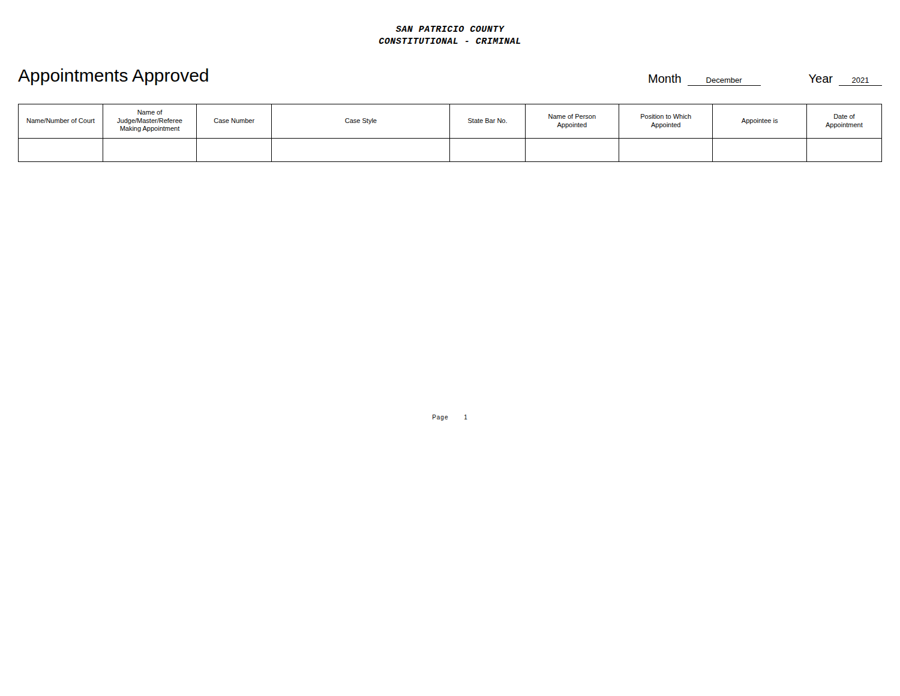SAN PATRICIO COUNTY
CONSTITUTIONAL - CRIMINAL
Appointments Approved
Month December Year 2021
| Name/Number of Court | Name of Judge/Master/Referee Making Appointment | Case Number | Case Style | State Bar No. | Name of Person Appointed | Position to Which Appointed | Appointee is | Date of Appointment |
| --- | --- | --- | --- | --- | --- | --- | --- | --- |
Page 1